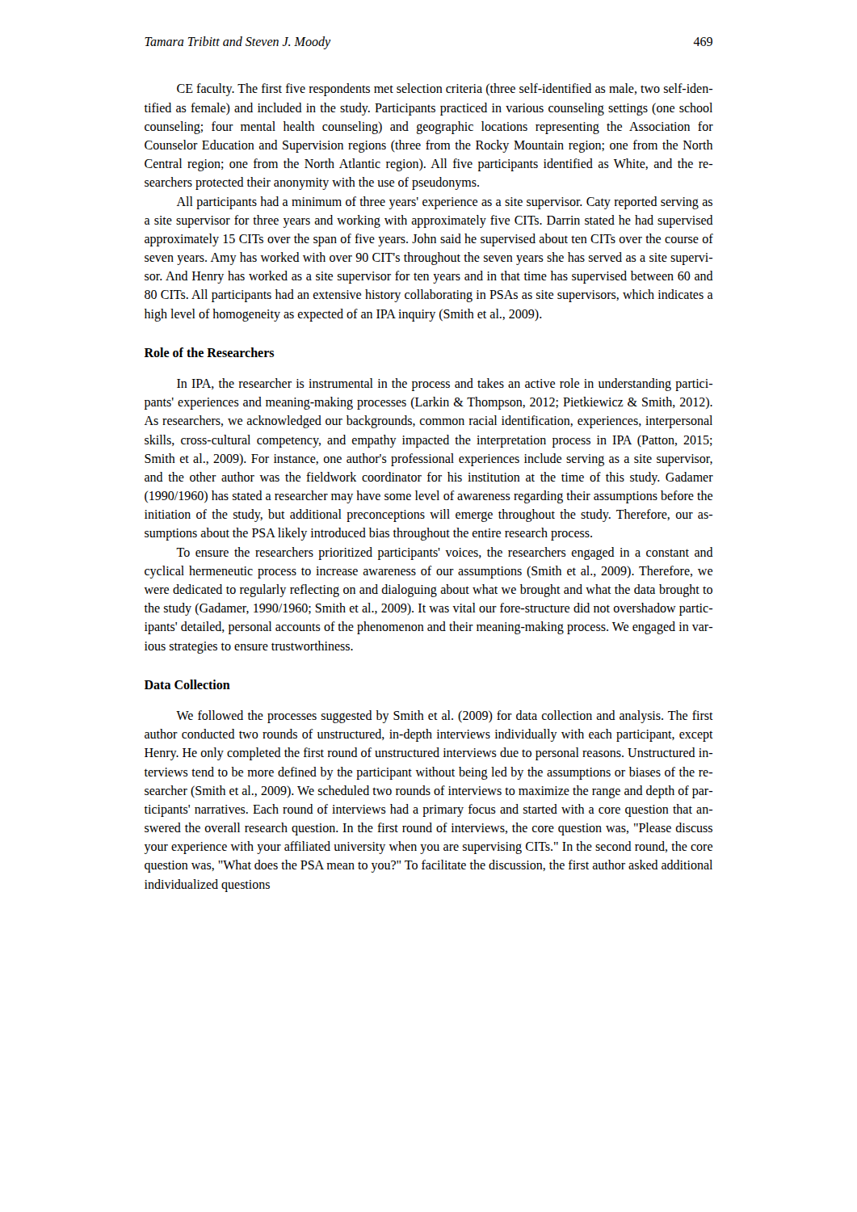Tamara Tribitt and Steven J. Moody 469
CE faculty. The first five respondents met selection criteria (three self-identified as male, two self-identified as female) and included in the study. Participants practiced in various counseling settings (one school counseling; four mental health counseling) and geographic locations representing the Association for Counselor Education and Supervision regions (three from the Rocky Mountain region; one from the North Central region; one from the North Atlantic region). All five participants identified as White, and the researchers protected their anonymity with the use of pseudonyms.
All participants had a minimum of three years' experience as a site supervisor. Caty reported serving as a site supervisor for three years and working with approximately five CITs. Darrin stated he had supervised approximately 15 CITs over the span of five years. John said he supervised about ten CITs over the course of seven years. Amy has worked with over 90 CIT's throughout the seven years she has served as a site supervisor. And Henry has worked as a site supervisor for ten years and in that time has supervised between 60 and 80 CITs. All participants had an extensive history collaborating in PSAs as site supervisors, which indicates a high level of homogeneity as expected of an IPA inquiry (Smith et al., 2009).
Role of the Researchers
In IPA, the researcher is instrumental in the process and takes an active role in understanding participants' experiences and meaning-making processes (Larkin & Thompson, 2012; Pietkiewicz & Smith, 2012). As researchers, we acknowledged our backgrounds, common racial identification, experiences, interpersonal skills, cross-cultural competency, and empathy impacted the interpretation process in IPA (Patton, 2015; Smith et al., 2009). For instance, one author's professional experiences include serving as a site supervisor, and the other author was the fieldwork coordinator for his institution at the time of this study. Gadamer (1990/1960) has stated a researcher may have some level of awareness regarding their assumptions before the initiation of the study, but additional preconceptions will emerge throughout the study. Therefore, our assumptions about the PSA likely introduced bias throughout the entire research process.
To ensure the researchers prioritized participants' voices, the researchers engaged in a constant and cyclical hermeneutic process to increase awareness of our assumptions (Smith et al., 2009). Therefore, we were dedicated to regularly reflecting on and dialoguing about what we brought and what the data brought to the study (Gadamer, 1990/1960; Smith et al., 2009). It was vital our fore-structure did not overshadow participants' detailed, personal accounts of the phenomenon and their meaning-making process. We engaged in various strategies to ensure trustworthiness.
Data Collection
We followed the processes suggested by Smith et al. (2009) for data collection and analysis. The first author conducted two rounds of unstructured, in-depth interviews individually with each participant, except Henry. He only completed the first round of unstructured interviews due to personal reasons. Unstructured interviews tend to be more defined by the participant without being led by the assumptions or biases of the researcher (Smith et al., 2009). We scheduled two rounds of interviews to maximize the range and depth of participants' narratives. Each round of interviews had a primary focus and started with a core question that answered the overall research question. In the first round of interviews, the core question was, "Please discuss your experience with your affiliated university when you are supervising CITs." In the second round, the core question was, "What does the PSA mean to you?" To facilitate the discussion, the first author asked additional individualized questions